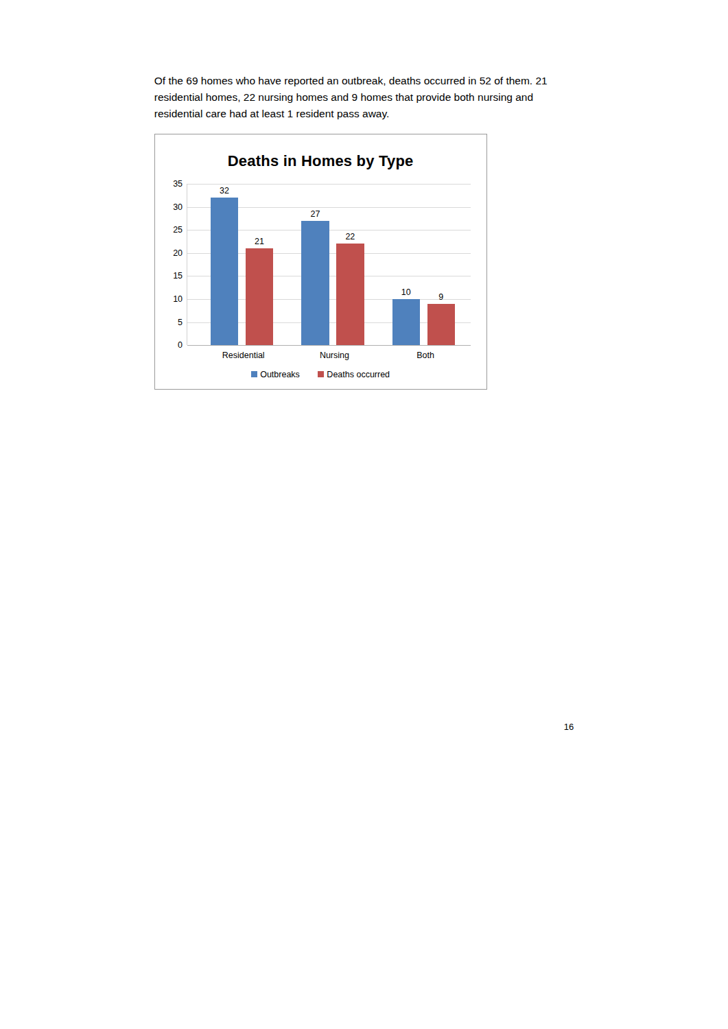Of the 69 homes who have reported an outbreak, deaths occurred in 52 of them. 21 residential homes, 22 nursing homes and 9 homes that provide both nursing and residential care had at least 1 resident pass away.
Deaths in Homes by Type
35 30 25 20 15 10 5 0
32
21
27
22
10
9
Residential Nursing Both
Outbreaks Deaths occurred
16